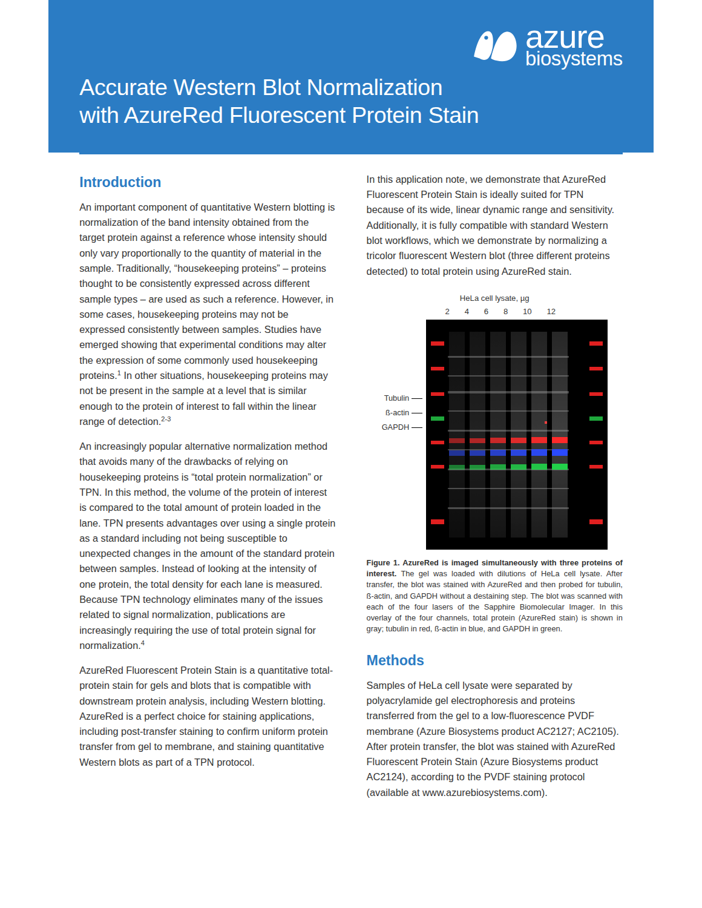azure biosystems
Accurate Western Blot Normalization
with AzureRed Fluorescent Protein Stain
Introduction
An important component of quantitative Western blotting is normalization of the band intensity obtained from the target protein against a reference whose intensity should only vary proportionally to the quantity of material in the sample. Traditionally, “housekeeping proteins” – proteins thought to be consistently expressed across different sample types – are used as such a reference. However, in some cases, housekeeping proteins may not be expressed consistently between samples. Studies have emerged showing that experimental conditions may alter the expression of some commonly used housekeeping proteins.1 In other situations, housekeeping proteins may not be present in the sample at a level that is similar enough to the protein of interest to fall within the linear range of detection.2-3
An increasingly popular alternative normalization method that avoids many of the drawbacks of relying on housekeeping proteins is “total protein normalization” or TPN. In this method, the volume of the protein of interest is compared to the total amount of protein loaded in the lane. TPN presents advantages over using a single protein as a standard including not being susceptible to unexpected changes in the amount of the standard protein between samples. Instead of looking at the intensity of one protein, the total density for each lane is measured. Because TPN technology eliminates many of the issues related to signal normalization, publications are increasingly requiring the use of total protein signal for normalization.4
AzureRed Fluorescent Protein Stain is a quantitative total-protein stain for gels and blots that is compatible with downstream protein analysis, including Western blotting. AzureRed is a perfect choice for staining applications, including post-transfer staining to confirm uniform protein transfer from gel to membrane, and staining quantitative Western blots as part of a TPN protocol.
In this application note, we demonstrate that AzureRed Fluorescent Protein Stain is ideally suited for TPN because of its wide, linear dynamic range and sensitivity. Additionally, it is fully compatible with standard Western blot workflows, which we demonstrate by normalizing a tricolor fluorescent Western blot (three different proteins detected) to total protein using AzureRed stain.
HeLa cell lysate, µg
24681012
Tubulin ß-actin GAPDH
Figure 1. AzureRed is imaged simultaneously with three proteins of interest. The gel was loaded with dilutions of HeLa cell lysate. After transfer, the blot was stained with AzureRed and then probed for tubulin, ß-actin, and GAPDH without a destaining step. The blot was scanned with each of the four lasers of the Sapphire Biomolecular Imager. In this overlay of the four channels, total protein (AzureRed stain) is shown in gray; tubulin in red, ß-actin in blue, and GAPDH in green.
Methods
Samples of HeLa cell lysate were separated by polyacrylamide gel electrophoresis and proteins transferred from the gel to a low-fluorescence PVDF membrane (Azure Biosystems product AC2127; AC2105). After protein transfer, the blot was stained with AzureRed Fluorescent Protein Stain (Azure Biosystems product AC2124), according to the PVDF staining protocol (available at www.azurebiosystems.com).